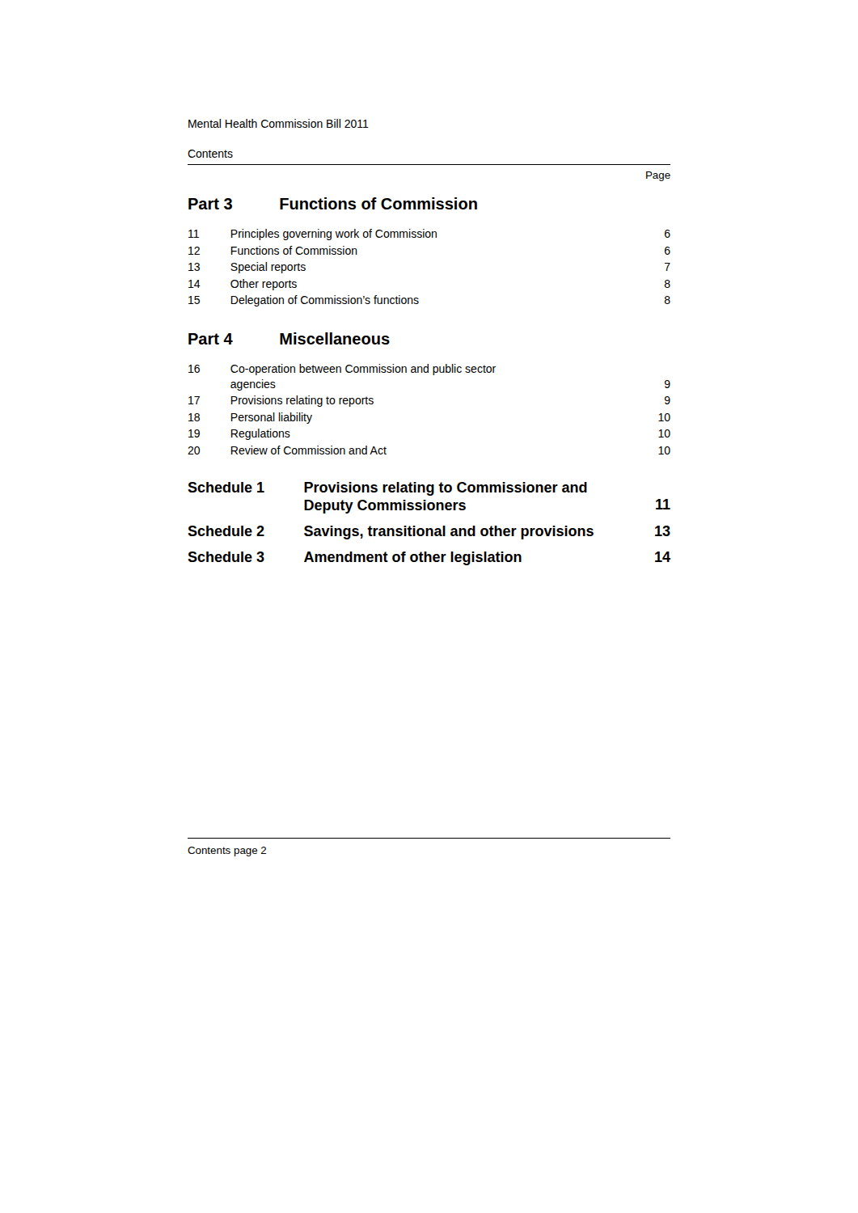Mental Health Commission Bill 2011
Contents
Page
Part 3 Functions of Commission
| 11 | Principles governing work of Commission | 6 |
| 12 | Functions of Commission | 6 |
| 13 | Special reports | 7 |
| 14 | Other reports | 8 |
| 15 | Delegation of Commission’s functions | 8 |
Part 4 Miscellaneous
| 16 | Co-operation between Commission and public sector agencies | 9 |
| 17 | Provisions relating to reports | 9 |
| 18 | Personal liability | 10 |
| 19 | Regulations | 10 |
| 20 | Review of Commission and Act | 10 |
Schedule 1 Provisions relating to Commissioner and
Deputy Commissioners 11
Schedule 2 Savings, transitional and other provisions 13
Schedule 3 Amendment of other legislation 14
Contents page 2